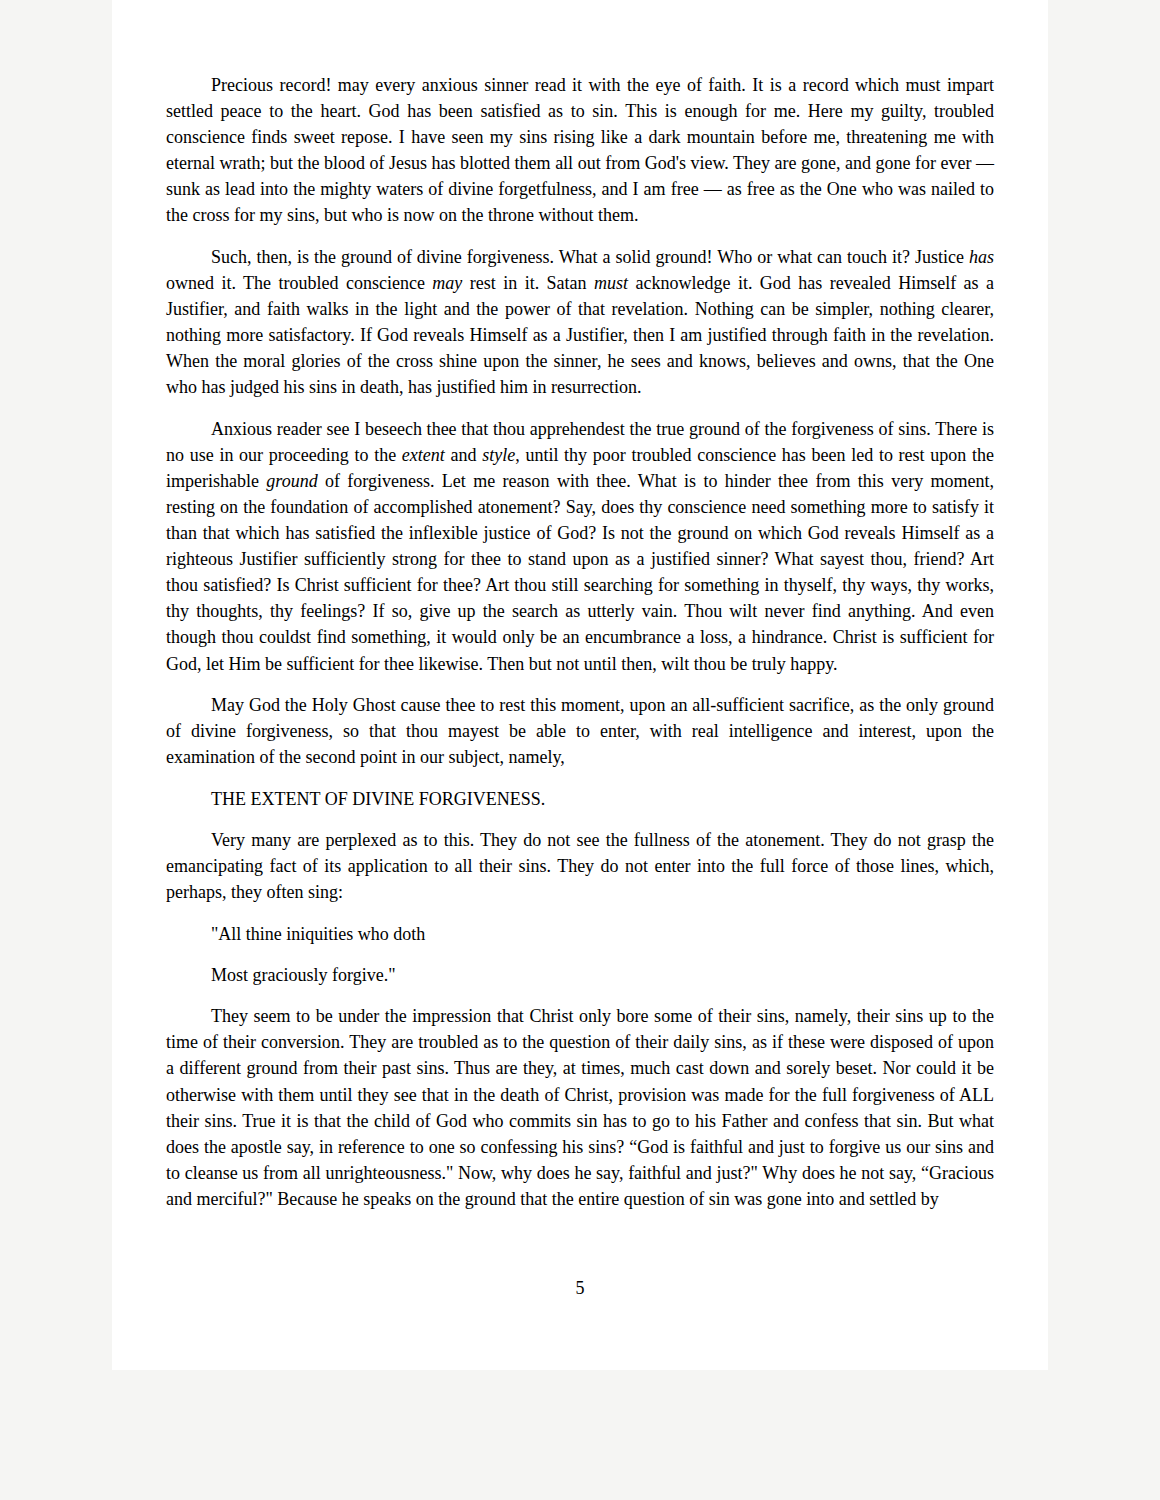Precious record! may every anxious sinner read it with the eye of faith. It is a record which must impart settled peace to the heart. God has been satisfied as to sin. This is enough for me. Here my guilty, troubled conscience finds sweet repose. I have seen my sins rising like a dark mountain before me, threatening me with eternal wrath; but the blood of Jesus has blotted them all out from God's view. They are gone, and gone for ever — sunk as lead into the mighty waters of divine forgetfulness, and I am free — as free as the One who was nailed to the cross for my sins, but who is now on the throne without them.
Such, then, is the ground of divine forgiveness. What a solid ground! Who or what can touch it? Justice has owned it. The troubled conscience may rest in it. Satan must acknowledge it. God has revealed Himself as a Justifier, and faith walks in the light and the power of that revelation. Nothing can be simpler, nothing clearer, nothing more satisfactory. If God reveals Himself as a Justifier, then I am justified through faith in the revelation. When the moral glories of the cross shine upon the sinner, he sees and knows, believes and owns, that the One who has judged his sins in death, has justified him in resurrection.
Anxious reader see I beseech thee that thou apprehendest the true ground of the forgiveness of sins. There is no use in our proceeding to the extent and style, until thy poor troubled conscience has been led to rest upon the imperishable ground of forgiveness. Let me reason with thee. What is to hinder thee from this very moment, resting on the foundation of accomplished atonement? Say, does thy conscience need something more to satisfy it than that which has satisfied the inflexible justice of God? Is not the ground on which God reveals Himself as a righteous Justifier sufficiently strong for thee to stand upon as a justified sinner? What sayest thou, friend? Art thou satisfied? Is Christ sufficient for thee? Art thou still searching for something in thyself, thy ways, thy works, thy thoughts, thy feelings? If so, give up the search as utterly vain. Thou wilt never find anything. And even though thou couldst find something, it would only be an encumbrance a loss, a hindrance. Christ is sufficient for God, let Him be sufficient for thee likewise. Then but not until then, wilt thou be truly happy.
May God the Holy Ghost cause thee to rest this moment, upon an all-sufficient sacrifice, as the only ground of divine forgiveness, so that thou mayest be able to enter, with real intelligence and interest, upon the examination of the second point in our subject, namely,
THE EXTENT OF DIVINE FORGIVENESS.
Very many are perplexed as to this. They do not see the fullness of the atonement. They do not grasp the emancipating fact of its application to all their sins. They do not enter into the full force of those lines, which, perhaps, they often sing:
"All thine iniquities who doth
Most graciously forgive."
They seem to be under the impression that Christ only bore some of their sins, namely, their sins up to the time of their conversion. They are troubled as to the question of their daily sins, as if these were disposed of upon a different ground from their past sins. Thus are they, at times, much cast down and sorely beset. Nor could it be otherwise with them until they see that in the death of Christ, provision was made for the full forgiveness of ALL their sins. True it is that the child of God who commits sin has to go to his Father and confess that sin. But what does the apostle say, in reference to one so confessing his sins? “God is faithful and just to forgive us our sins and to cleanse us from all unrighteousness." Now, why does he say, faithful and just?" Why does he not say, “Gracious and merciful?" Because he speaks on the ground that the entire question of sin was gone into and settled by
5